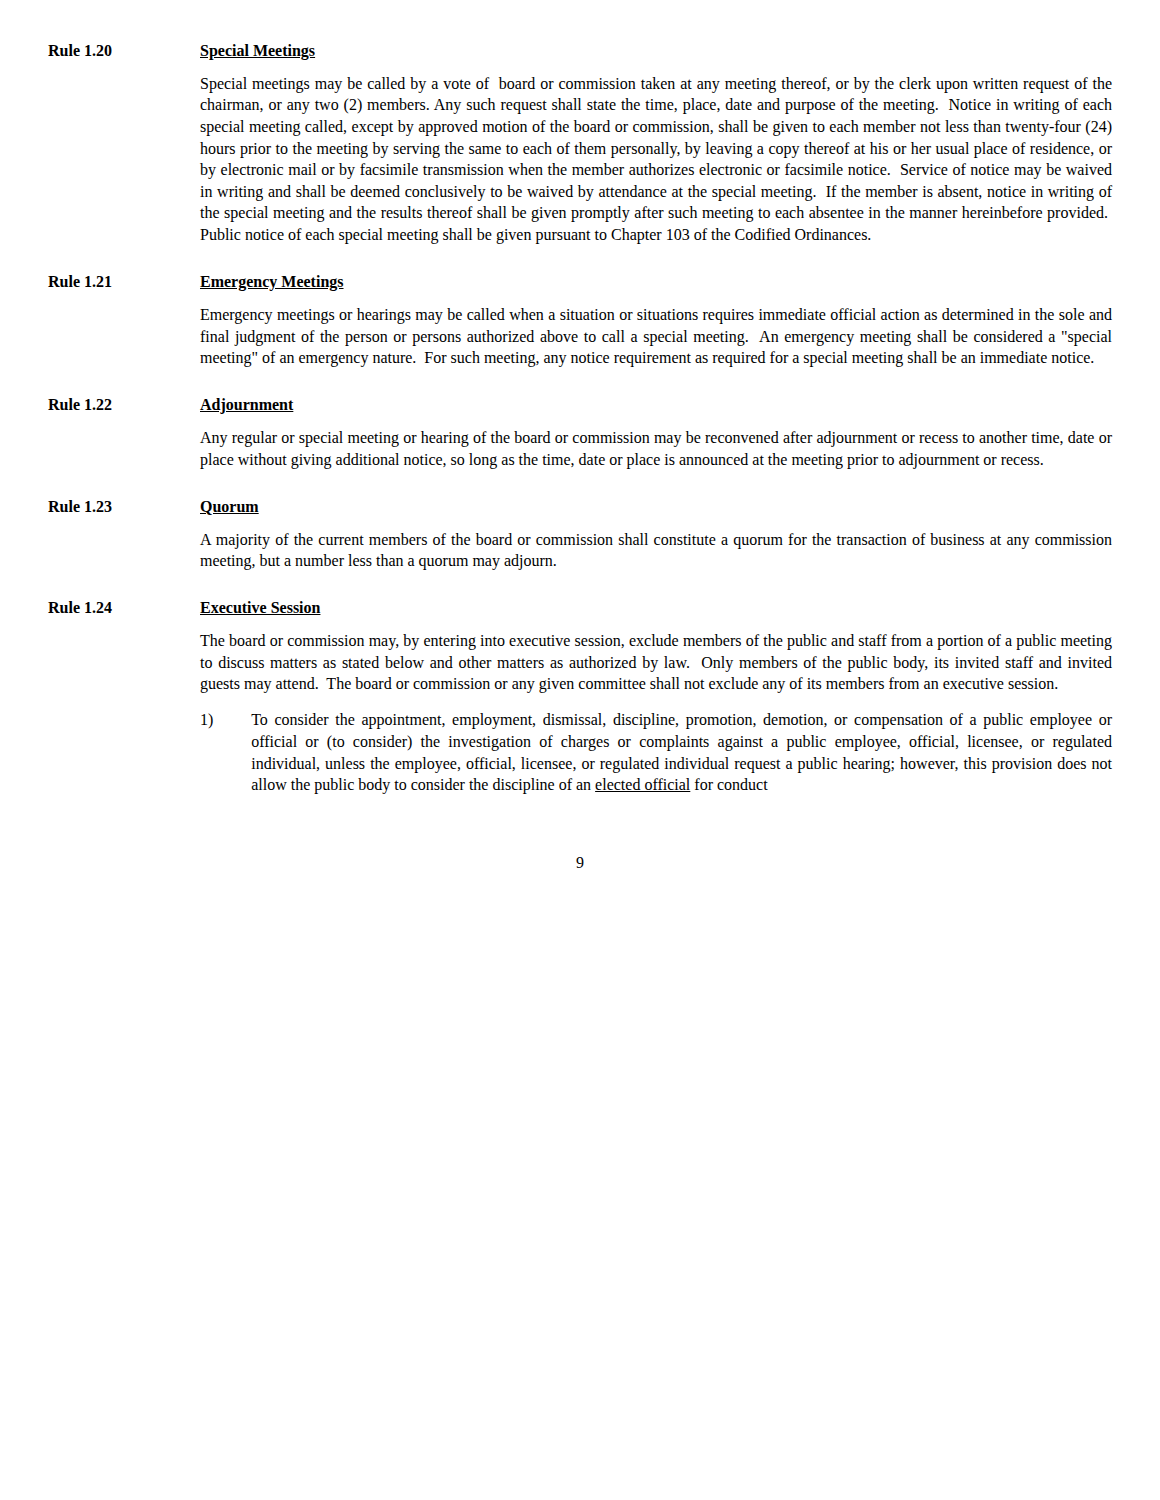Rule 1.20 Special Meetings
Special meetings may be called by a vote of board or commission taken at any meeting thereof, or by the clerk upon written request of the chairman, or any two (2) members. Any such request shall state the time, place, date and purpose of the meeting. Notice in writing of each special meeting called, except by approved motion of the board or commission, shall be given to each member not less than twenty-four (24) hours prior to the meeting by serving the same to each of them personally, by leaving a copy thereof at his or her usual place of residence, or by electronic mail or by facsimile transmission when the member authorizes electronic or facsimile notice. Service of notice may be waived in writing and shall be deemed conclusively to be waived by attendance at the special meeting. If the member is absent, notice in writing of the special meeting and the results thereof shall be given promptly after such meeting to each absentee in the manner hereinbefore provided. Public notice of each special meeting shall be given pursuant to Chapter 103 of the Codified Ordinances.
Rule 1.21 Emergency Meetings
Emergency meetings or hearings may be called when a situation or situations requires immediate official action as determined in the sole and final judgment of the person or persons authorized above to call a special meeting. An emergency meeting shall be considered a "special meeting" of an emergency nature. For such meeting, any notice requirement as required for a special meeting shall be an immediate notice.
Rule 1.22 Adjournment
Any regular or special meeting or hearing of the board or commission may be reconvened after adjournment or recess to another time, date or place without giving additional notice, so long as the time, date or place is announced at the meeting prior to adjournment or recess.
Rule 1.23 Quorum
A majority of the current members of the board or commission shall constitute a quorum for the transaction of business at any commission meeting, but a number less than a quorum may adjourn.
Rule 1.24 Executive Session
The board or commission may, by entering into executive session, exclude members of the public and staff from a portion of a public meeting to discuss matters as stated below and other matters as authorized by law. Only members of the public body, its invited staff and invited guests may attend. The board or commission or any given committee shall not exclude any of its members from an executive session.
1) To consider the appointment, employment, dismissal, discipline, promotion, demotion, or compensation of a public employee or official or (to consider) the investigation of charges or complaints against a public employee, official, licensee, or regulated individual, unless the employee, official, licensee, or regulated individual request a public hearing; however, this provision does not allow the public body to consider the discipline of an elected official for conduct
9